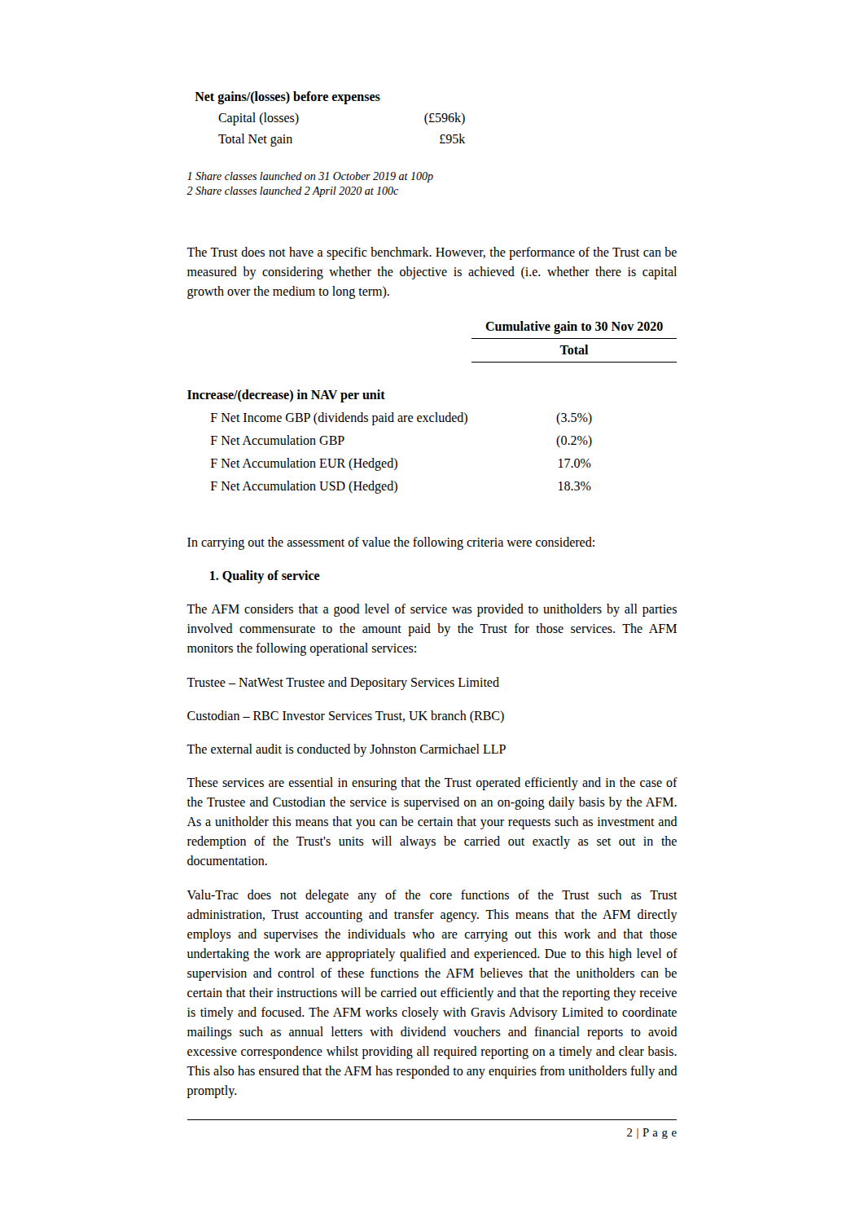| Net gains/(losses) before expenses |
| Capital (losses) | (£596k) |
| Total Net gain | £95k |
1 Share classes launched on 31 October 2019 at 100p
2 Share classes launched 2 April 2020 at 100c
The Trust does not have a specific benchmark. However, the performance of the Trust can be measured by considering whether the objective is achieved (i.e. whether there is capital growth over the medium to long term).
| | Cumulative gain to 30 Nov 2020 |
| | Total |
| Increase/(decrease) in NAV per unit | |
| F Net Income GBP (dividends paid are excluded) | (3.5%) |
| F Net Accumulation GBP | (0.2%) |
| F Net Accumulation EUR (Hedged) | 17.0% |
| F Net Accumulation USD (Hedged) | 18.3% |
In carrying out the assessment of value the following criteria were considered:
Quality of service
The AFM considers that a good level of service was provided to unitholders by all parties involved commensurate to the amount paid by the Trust for those services. The AFM monitors the following operational services:
Trustee – NatWest Trustee and Depositary Services Limited
Custodian – RBC Investor Services Trust, UK branch (RBC)
The external audit is conducted by Johnston Carmichael LLP
These services are essential in ensuring that the Trust operated efficiently and in the case of the Trustee and Custodian the service is supervised on an on-going daily basis by the AFM. As a unitholder this means that you can be certain that your requests such as investment and redemption of the Trust's units will always be carried out exactly as set out in the documentation.
Valu-Trac does not delegate any of the core functions of the Trust such as Trust administration, Trust accounting and transfer agency. This means that the AFM directly employs and supervises the individuals who are carrying out this work and that those undertaking the work are appropriately qualified and experienced. Due to this high level of supervision and control of these functions the AFM believes that the unitholders can be certain that their instructions will be carried out efficiently and that the reporting they receive is timely and focused. The AFM works closely with Gravis Advisory Limited to coordinate mailings such as annual letters with dividend vouchers and financial reports to avoid excessive correspondence whilst providing all required reporting on a timely and clear basis. This also has ensured that the AFM has responded to any enquiries from unitholders fully and promptly.
2 | P a g e